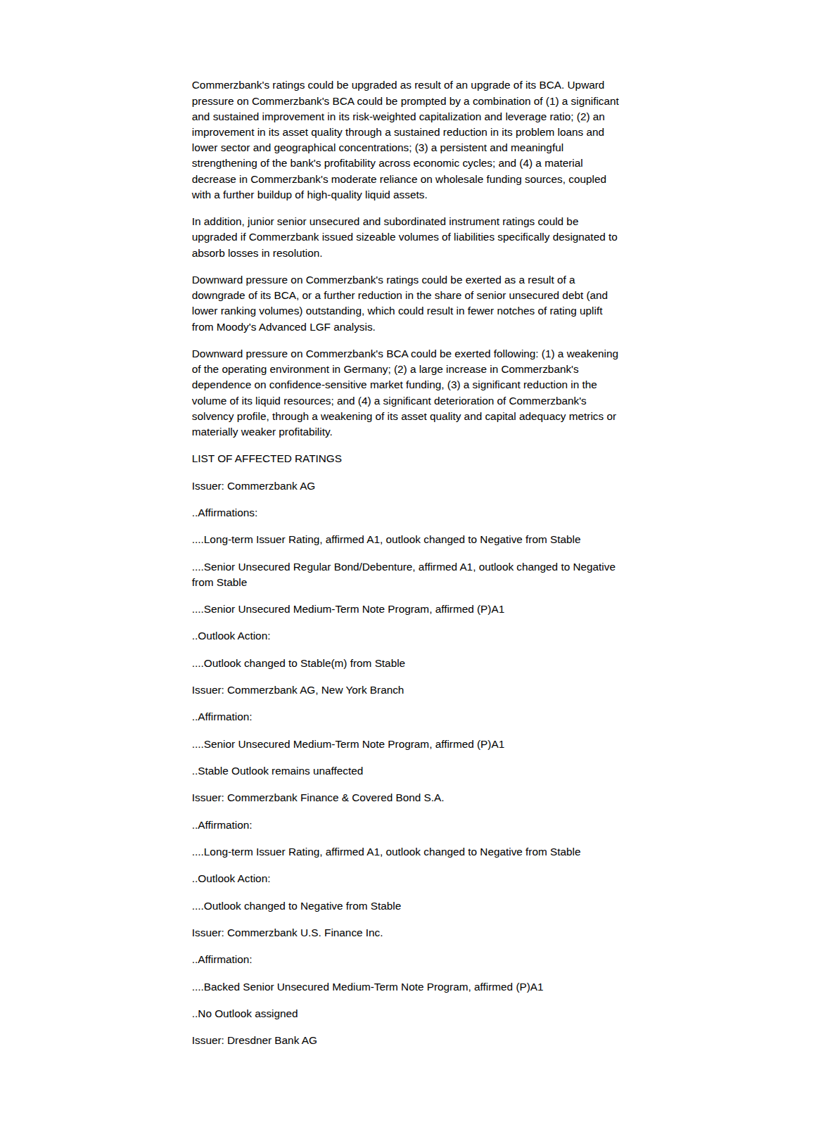Commerzbank's ratings could be upgraded as result of an upgrade of its BCA. Upward pressure on Commerzbank's BCA could be prompted by a combination of (1) a significant and sustained improvement in its risk-weighted capitalization and leverage ratio; (2) an improvement in its asset quality through a sustained reduction in its problem loans and lower sector and geographical concentrations; (3) a persistent and meaningful strengthening of the bank's profitability across economic cycles; and (4) a material decrease in Commerzbank's moderate reliance on wholesale funding sources, coupled with a further buildup of high-quality liquid assets.
In addition, junior senior unsecured and subordinated instrument ratings could be upgraded if Commerzbank issued sizeable volumes of liabilities specifically designated to absorb losses in resolution.
Downward pressure on Commerzbank's ratings could be exerted as a result of a downgrade of its BCA, or a further reduction in the share of senior unsecured debt (and lower ranking volumes) outstanding, which could result in fewer notches of rating uplift from Moody's Advanced LGF analysis.
Downward pressure on Commerzbank's BCA could be exerted following: (1) a weakening of the operating environment in Germany; (2) a large increase in Commerzbank's dependence on confidence-sensitive market funding, (3) a significant reduction in the volume of its liquid resources; and (4) a significant deterioration of Commerzbank's solvency profile, through a weakening of its asset quality and capital adequacy metrics or materially weaker profitability.
LIST OF AFFECTED RATINGS
Issuer: Commerzbank AG
..Affirmations:
....Long-term Issuer Rating, affirmed A1, outlook changed to Negative from Stable
....Senior Unsecured Regular Bond/Debenture, affirmed A1, outlook changed to Negative from Stable
....Senior Unsecured Medium-Term Note Program, affirmed (P)A1
..Outlook Action:
....Outlook changed to Stable(m) from Stable
Issuer: Commerzbank AG, New York Branch
..Affirmation:
....Senior Unsecured Medium-Term Note Program, affirmed (P)A1
..Stable Outlook remains unaffected
Issuer: Commerzbank Finance & Covered Bond S.A.
..Affirmation:
....Long-term Issuer Rating, affirmed A1, outlook changed to Negative from Stable
..Outlook Action:
....Outlook changed to Negative from Stable
Issuer: Commerzbank U.S. Finance Inc.
..Affirmation:
....Backed Senior Unsecured Medium-Term Note Program, affirmed (P)A1
..No Outlook assigned
Issuer: Dresdner Bank AG